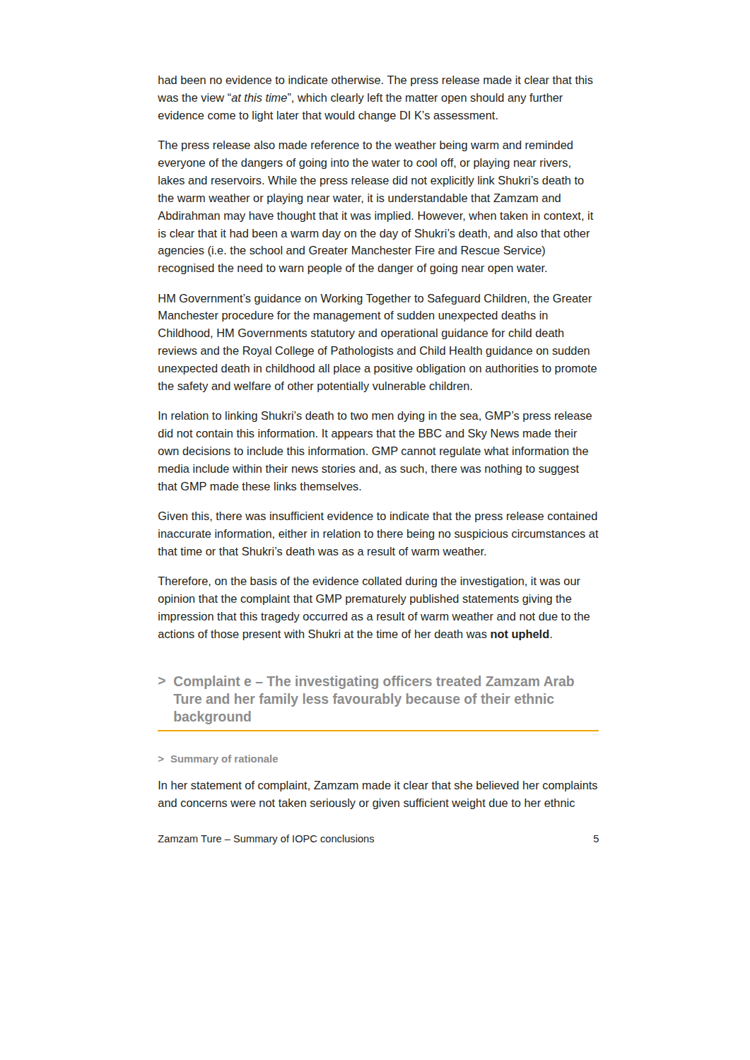had been no evidence to indicate otherwise. The press release made it clear that this was the view “at this time”, which clearly left the matter open should any further evidence come to light later that would change DI K’s assessment.
The press release also made reference to the weather being warm and reminded everyone of the dangers of going into the water to cool off, or playing near rivers, lakes and reservoirs. While the press release did not explicitly link Shukri’s death to the warm weather or playing near water, it is understandable that Zamzam and Abdirahman may have thought that it was implied. However, when taken in context, it is clear that it had been a warm day on the day of Shukri’s death, and also that other agencies (i.e. the school and Greater Manchester Fire and Rescue Service) recognised the need to warn people of the danger of going near open water.
HM Government’s guidance on Working Together to Safeguard Children, the Greater Manchester procedure for the management of sudden unexpected deaths in Childhood, HM Governments statutory and operational guidance for child death reviews and the Royal College of Pathologists and Child Health guidance on sudden unexpected death in childhood all place a positive obligation on authorities to promote the safety and welfare of other potentially vulnerable children.
In relation to linking Shukri’s death to two men dying in the sea, GMP’s press release did not contain this information. It appears that the BBC and Sky News made their own decisions to include this information. GMP cannot regulate what information the media include within their news stories and, as such, there was nothing to suggest that GMP made these links themselves.
Given this, there was insufficient evidence to indicate that the press release contained inaccurate information, either in relation to there being no suspicious circumstances at that time or that Shukri’s death was as a result of warm weather.
Therefore, on the basis of the evidence collated during the investigation, it was our opinion that the complaint that GMP prematurely published statements giving the impression that this tragedy occurred as a result of warm weather and not due to the actions of those present with Shukri at the time of her death was not upheld.
> Complaint e – The investigating officers treated Zamzam Arab Ture and her family less favourably because of their ethnic background
> Summary of rationale
In her statement of complaint, Zamzam made it clear that she believed her complaints and concerns were not taken seriously or given sufficient weight due to her ethnic
Zamzam Ture – Summary of IOPC conclusions 5